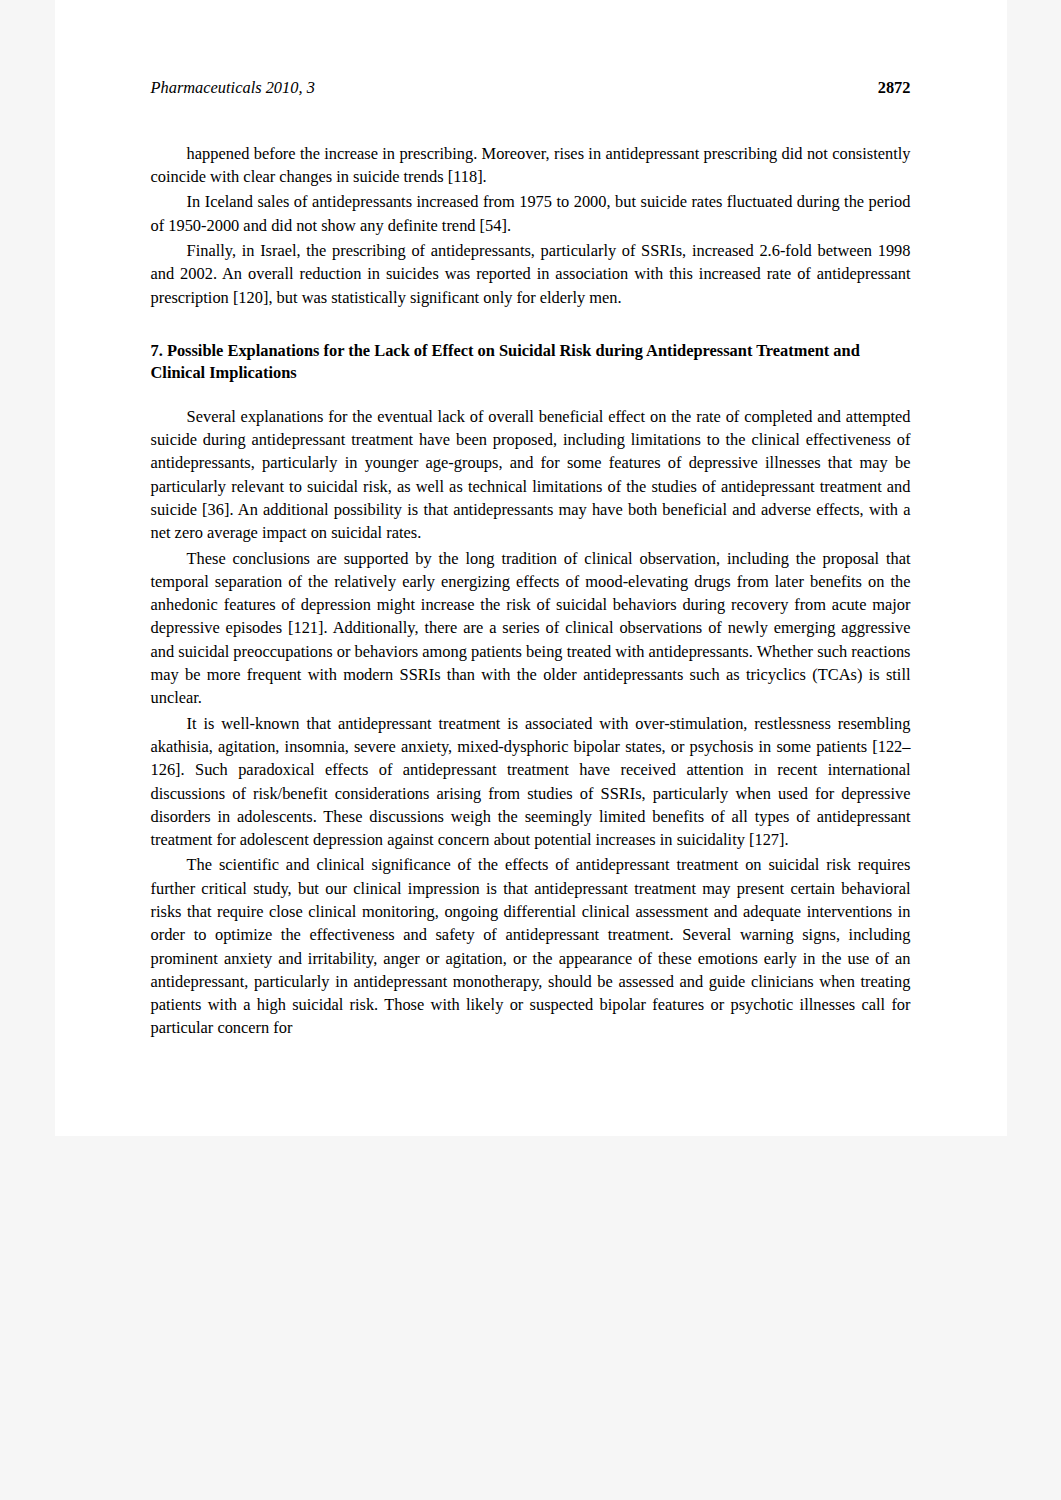Pharmaceuticals 2010, 3 2872
happened before the increase in prescribing. Moreover, rises in antidepressant prescribing did not consistently coincide with clear changes in suicide trends [118].
In Iceland sales of antidepressants increased from 1975 to 2000, but suicide rates fluctuated during the period of 1950-2000 and did not show any definite trend [54].
Finally, in Israel, the prescribing of antidepressants, particularly of SSRIs, increased 2.6-fold between 1998 and 2002. An overall reduction in suicides was reported in association with this increased rate of antidepressant prescription [120], but was statistically significant only for elderly men.
7. Possible Explanations for the Lack of Effect on Suicidal Risk during Antidepressant Treatment and Clinical Implications
Several explanations for the eventual lack of overall beneficial effect on the rate of completed and attempted suicide during antidepressant treatment have been proposed, including limitations to the clinical effectiveness of antidepressants, particularly in younger age-groups, and for some features of depressive illnesses that may be particularly relevant to suicidal risk, as well as technical limitations of the studies of antidepressant treatment and suicide [36]. An additional possibility is that antidepressants may have both beneficial and adverse effects, with a net zero average impact on suicidal rates.
These conclusions are supported by the long tradition of clinical observation, including the proposal that temporal separation of the relatively early energizing effects of mood-elevating drugs from later benefits on the anhedonic features of depression might increase the risk of suicidal behaviors during recovery from acute major depressive episodes [121]. Additionally, there are a series of clinical observations of newly emerging aggressive and suicidal preoccupations or behaviors among patients being treated with antidepressants. Whether such reactions may be more frequent with modern SSRIs than with the older antidepressants such as tricyclics (TCAs) is still unclear.
It is well-known that antidepressant treatment is associated with over-stimulation, restlessness resembling akathisia, agitation, insomnia, severe anxiety, mixed-dysphoric bipolar states, or psychosis in some patients [122–126]. Such paradoxical effects of antidepressant treatment have received attention in recent international discussions of risk/benefit considerations arising from studies of SSRIs, particularly when used for depressive disorders in adolescents. These discussions weigh the seemingly limited benefits of all types of antidepressant treatment for adolescent depression against concern about potential increases in suicidality [127].
The scientific and clinical significance of the effects of antidepressant treatment on suicidal risk requires further critical study, but our clinical impression is that antidepressant treatment may present certain behavioral risks that require close clinical monitoring, ongoing differential clinical assessment and adequate interventions in order to optimize the effectiveness and safety of antidepressant treatment. Several warning signs, including prominent anxiety and irritability, anger or agitation, or the appearance of these emotions early in the use of an antidepressant, particularly in antidepressant monotherapy, should be assessed and guide clinicians when treating patients with a high suicidal risk. Those with likely or suspected bipolar features or psychotic illnesses call for particular concern for